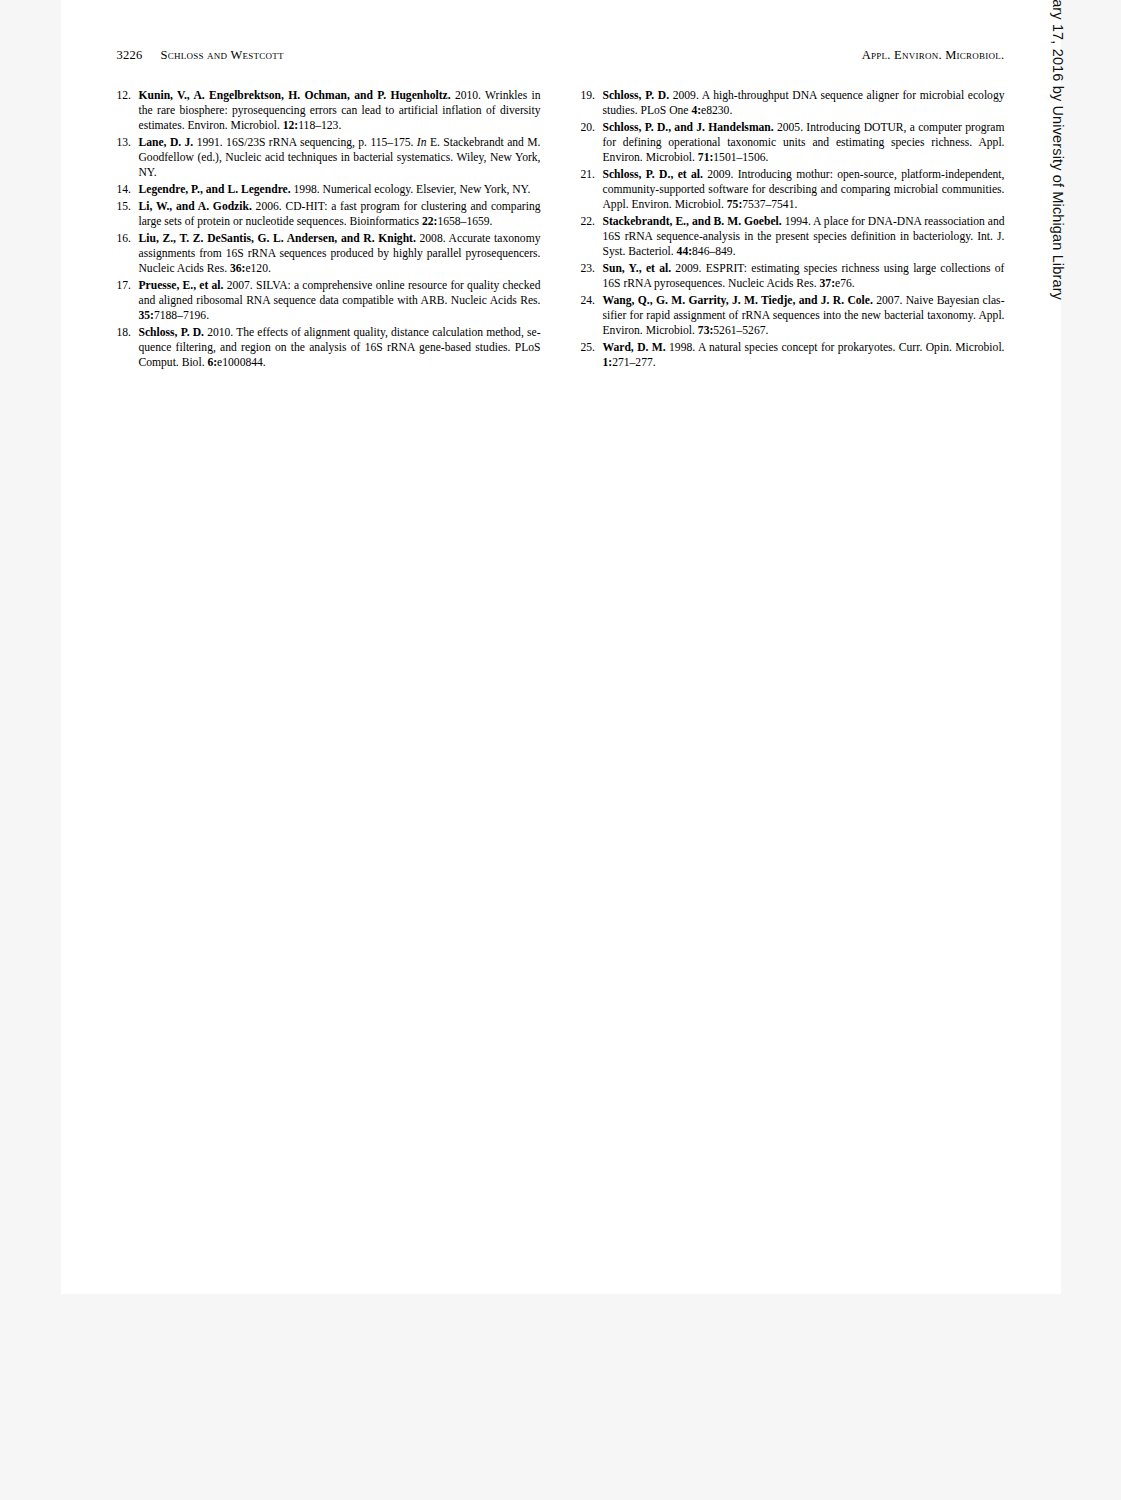3226 Schloss and Westcott
Appl. Environ. Microbiol.
12. Kunin, V., A. Engelbrektson, H. Ochman, and P. Hugenholtz. 2010. Wrinkles in the rare biosphere: pyrosequencing errors can lead to artificial inflation of diversity estimates. Environ. Microbiol. 12: 118–123.
13. Lane, D. J. 1991. 16S/23S rRNA sequencing, p. 115–175. In E. Stackebrandt and M. Goodfellow (ed.), Nucleic acid techniques in bacterial systematics. Wiley, New York, NY.
14. Legendre, P., and L. Legendre. 1998. Numerical ecology. Elsevier, New York, NY.
15. Li, W., and A. Godzik. 2006. CD-HIT: a fast program for clustering and comparing large sets of protein or nucleotide sequences. Bioinformatics 22: 1658–1659.
16. Liu, Z., T. Z. DeSantis, G. L. Andersen, and R. Knight. 2008. Accurate taxonomy assignments from 16S rRNA sequences produced by highly parallel pyrosequencers. Nucleic Acids Res. 36: e120.
17. Pruesse, E., et al. 2007. SILVA: a comprehensive online resource for quality checked and aligned ribosomal RNA sequence data compatible with ARB. Nucleic Acids Res. 35: 7188–7196.
18. Schloss, P. D. 2010. The effects of alignment quality, distance calculation method, sequence filtering, and region on the analysis of 16S rRNA gene-based studies. PLoS Comput. Biol. 6: e1000844.
19. Schloss, P. D. 2009. A high-throughput DNA sequence aligner for microbial ecology studies. PLoS One 4: e8230.
20. Schloss, P. D., and J. Handelsman. 2005. Introducing DOTUR, a computer program for defining operational taxonomic units and estimating species richness. Appl. Environ. Microbiol. 71: 1501–1506.
21. Schloss, P. D., et al. 2009. Introducing mothur: open-source, platform-independent, community-supported software for describing and comparing microbial communities. Appl. Environ. Microbiol. 75: 7537–7541.
22. Stackebrandt, E., and B. M. Goebel. 1994. A place for DNA-DNA reassociation and 16S rRNA sequence-analysis in the present species definition in bacteriology. Int. J. Syst. Bacteriol. 44: 846–849.
23. Sun, Y., et al. 2009. ESPRIT: estimating species richness using large collections of 16S rRNA pyrosequences. Nucleic Acids Res. 37: e76.
24. Wang, Q., G. M. Garrity, J. M. Tiedje, and J. R. Cole. 2007. Naive Bayesian classifier for rapid assignment of rRNA sequences into the new bacterial taxonomy. Appl. Environ. Microbiol. 73: 5261–5267.
25. Ward, D. M. 1998. A natural species concept for prokaryotes. Curr. Opin. Microbiol. 1: 271–277.
Downloaded from http://aem.asm.org/ on January 17, 2016 by University of Michigan Library